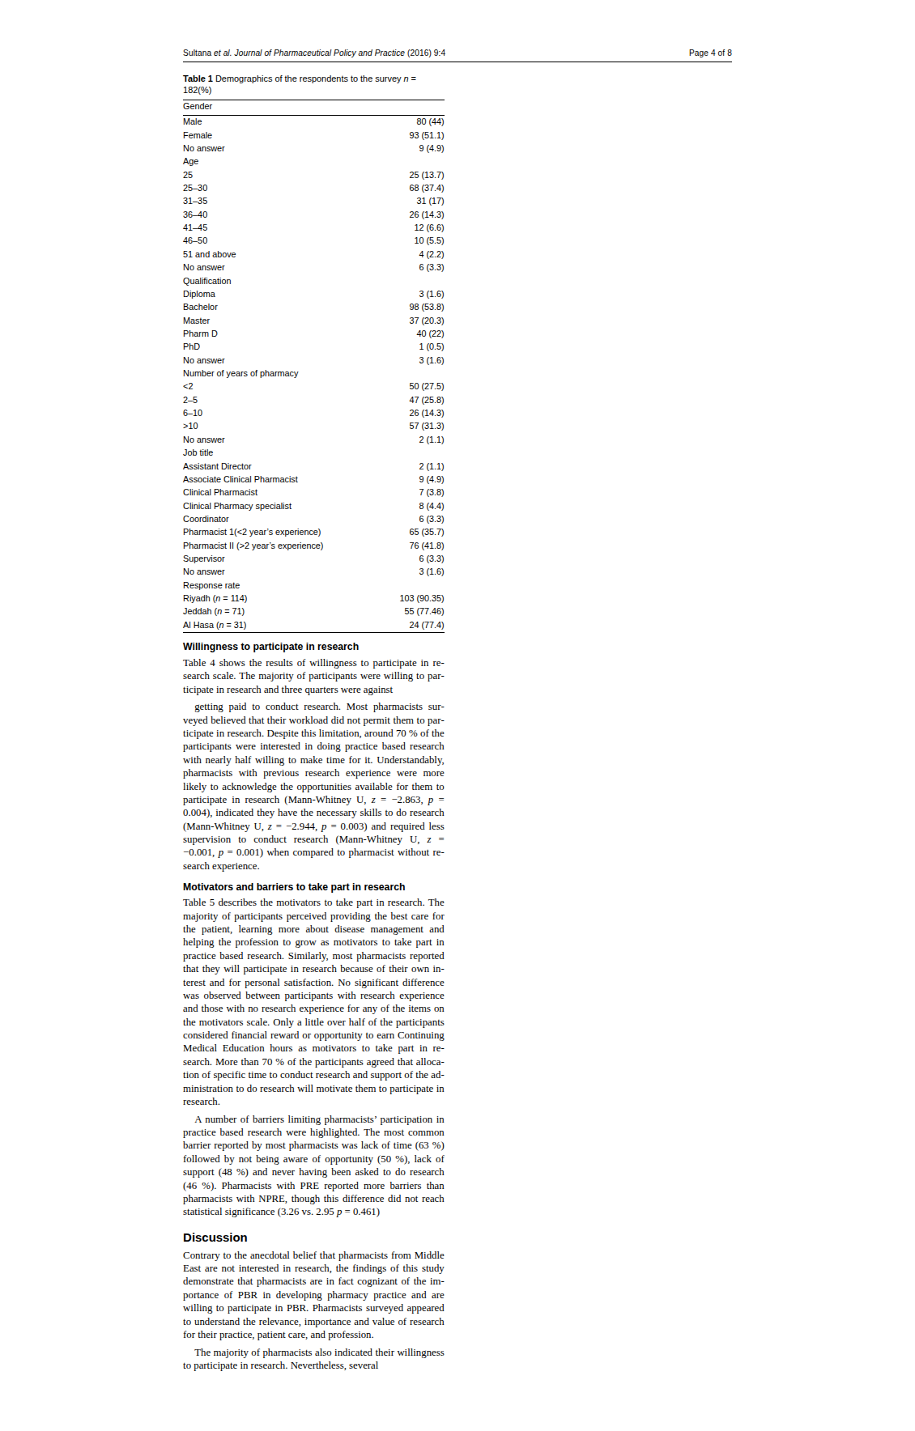Sultana et al. Journal of Pharmaceutical Policy and Practice (2016) 9:4
Page 4 of 8
Table 1 Demographics of the respondents to the survey n = 182(%)
| Gender | |
| Male | 80 (44) |
| Female | 93 (51.1) |
| No answer | 9 (4.9) |
| Age | |
| 25 | 25 (13.7) |
| 25–30 | 68 (37.4) |
| 31–35 | 31 (17) |
| 36–40 | 26 (14.3) |
| 41–45 | 12 (6.6) |
| 46–50 | 10 (5.5) |
| 51 and above | 4 (2.2) |
| No answer | 6 (3.3) |
| Qualification | |
| Diploma | 3 (1.6) |
| Bachelor | 98 (53.8) |
| Master | 37 (20.3) |
| Pharm D | 40 (22) |
| PhD | 1 (0.5) |
| No answer | 3 (1.6) |
| Number of years of pharmacy | |
| <2 | 50 (27.5) |
| 2–5 | 47 (25.8) |
| 6–10 | 26 (14.3) |
| >10 | 57 (31.3) |
| No answer | 2 (1.1) |
| Job title | |
| Assistant Director | 2 (1.1) |
| Associate Clinical Pharmacist | 9 (4.9) |
| Clinical Pharmacist | 7 (3.8) |
| Clinical Pharmacy specialist | 8 (4.4) |
| Coordinator | 6 (3.3) |
| Pharmacist 1(<2 year’s experience) | 65 (35.7) |
| Pharmacist II (>2 year’s experience) | 76 (41.8) |
| Supervisor | 6 (3.3) |
| No answer | 3 (1.6) |
| Response rate | |
| Riyadh ( n = 114) | 103 (90.35) |
| Jeddah ( n = 71) | 55 (77.46) |
| Al Hasa ( n = 31) | 24 (77.4) |
Willingness to participate in research
Table 4 shows the results of willingness to participate in research scale. The majority of participants were willing to participate in research and three quarters were against
getting paid to conduct research. Most pharmacists surveyed believed that their workload did not permit them to participate in research. Despite this limitation, around 70 % of the participants were interested in doing practice based research with nearly half willing to make time for it. Understandably, pharmacists with previous research experience were more likely to acknowledge the opportunities available for them to participate in research (Mann-Whitney U, z = −2.863, p = 0.004), indicated they have the necessary skills to do research (Mann-Whitney U, z = −2.944, p = 0.003) and required less supervision to conduct research (Mann-Whitney U, z = −0.001, p = 0.001) when compared to pharmacist without research experience.
Motivators and barriers to take part in research
Table 5 describes the motivators to take part in research. The majority of participants perceived providing the best care for the patient, learning more about disease management and helping the profession to grow as motivators to take part in practice based research. Similarly, most pharmacists reported that they will participate in research because of their own interest and for personal satisfaction. No significant difference was observed between participants with research experience and those with no research experience for any of the items on the motivators scale. Only a little over half of the participants considered financial reward or opportunity to earn Continuing Medical Education hours as motivators to take part in research. More than 70 % of the participants agreed that allocation of specific time to conduct research and support of the administration to do research will motivate them to participate in research.
A number of barriers limiting pharmacists’ participation in practice based research were highlighted. The most common barrier reported by most pharmacists was lack of time (63 %) followed by not being aware of opportunity (50 %), lack of support (48 %) and never having been asked to do research (46 %). Pharmacists with PRE reported more barriers than pharmacists with NPRE, though this difference did not reach statistical significance (3.26 vs. 2.95 p = 0.461)
Discussion
Contrary to the anecdotal belief that pharmacists from Middle East are not interested in research, the findings of this study demonstrate that pharmacists are in fact cognizant of the importance of PBR in developing pharmacy practice and are willing to participate in PBR. Pharmacists surveyed appeared to understand the relevance, importance and value of research for their practice, patient care, and profession.
The majority of pharmacists also indicated their willingness to participate in research. Nevertheless, several